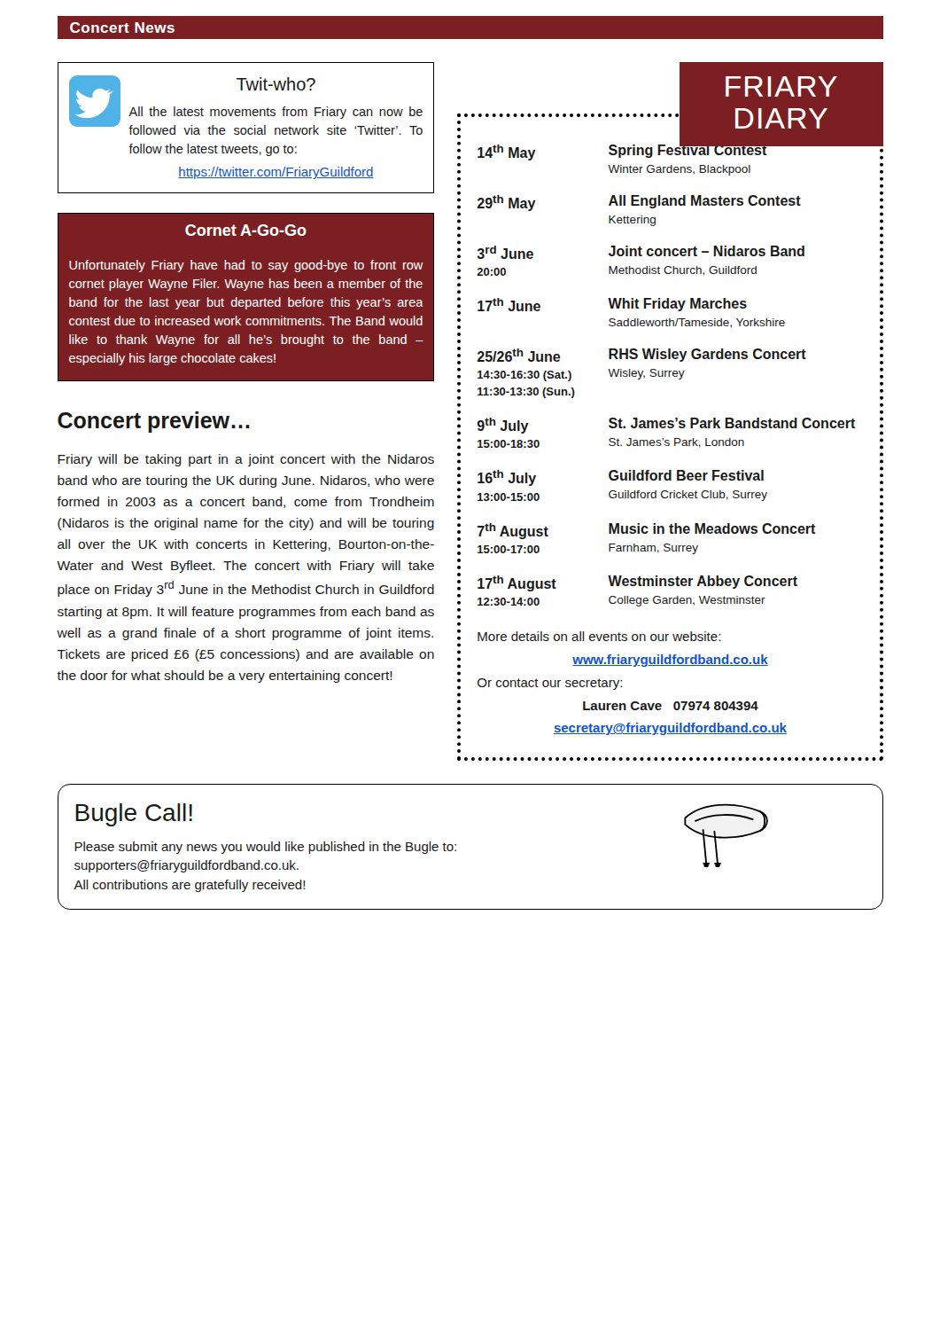Concert News
Twit-who?
All the latest movements from Friary can now be followed via the social network site ‘Twitter’. To follow the latest tweets, go to:
https://twitter.com/FriaryGuildford
Cornet A-Go-Go
Unfortunately Friary have had to say good-bye to front row cornet player Wayne Filer. Wayne has been a member of the band for the last year but departed before this year’s area contest due to increased work commitments. The Band would like to thank Wayne for all he’s brought to the band – especially his large chocolate cakes!
Concert preview…
Friary will be taking part in a joint concert with the Nidaros band who are touring the UK during June. Nidaros, who were formed in 2003 as a concert band, come from Trondheim (Nidaros is the original name for the city) and will be touring all over the UK with concerts in Kettering, Bourton-on-the-Water and West Byfleet. The concert with Friary will take place on Friday 3rd June in the Methodist Church in Guildford starting at 8pm. It will feature programmes from each band as well as a grand finale of a short programme of joint items. Tickets are priced £6 (£5 concessions) and are available on the door for what should be a very entertaining concert!
FRIARY DIARY
| 14 th May | Spring Festival Contest Winter Gardens, Blackpool |
| 29 th May | All England Masters Contest Kettering |
| 3 rd June 20:00 | Joint concert – Nidaros Band Methodist Church, Guildford |
| 17 th June | Whit Friday Marches Saddleworth/Tameside, Yorkshire |
| 25/26 th June 14:30-16:30 (Sat.) 11:30-13:30 (Sun.) | RHS Wisley Gardens Concert Wisley, Surrey |
| 9 th July 15:00-18:30 | St. James’s Park Bandstand Concert St. James’s Park, London |
| 16 th July 13:00-15:00 | Guildford Beer Festival Guildford Cricket Club, Surrey |
| 7 th August 15:00-17:00 | Music in the Meadows Concert Farnham, Surrey |
| 17 th August 12:30-14:00 | Westminster Abbey Concert College Garden, Westminster |
More details on all events on our website:
www.friaryguildfordband.co.uk
Or contact our secretary:
Lauren Cave 07974 804394
secretary@friaryguildfordband.co.uk
Bugle Call!
Please submit any news you would like published in the Bugle to:
supporters@friaryguildfordband.co.uk.
All contributions are gratefully received!